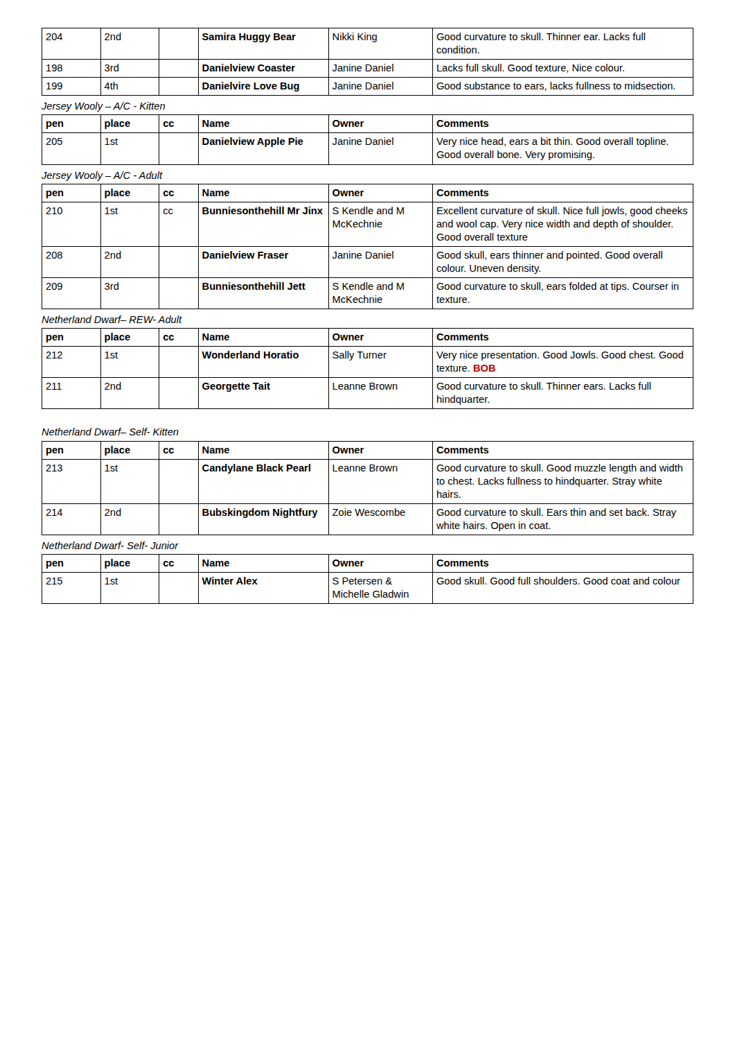| 204 | 2nd | | Samira Huggy Bear | Nikki King | Good curvature to skull. Thinner ear. Lacks full condition. |
| 198 | 3rd | | Danielview Coaster | Janine Daniel | Lacks full skull. Good texture, Nice colour. |
| 199 | 4th | | Danielvire Love Bug | Janine Daniel | Good substance to ears, lacks fullness to midsection. |
Jersey Wooly – A/C - Kitten
| pen | place | cc | Name | Owner | Comments |
| --- | --- | --- | --- | --- | --- |
| 205 | 1st | | Danielview Apple Pie | Janine Daniel | Very nice head, ears a bit thin. Good overall topline. Good overall bone. Very promising. |
Jersey Wooly – A/C - Adult
| pen | place | cc | Name | Owner | Comments |
| --- | --- | --- | --- | --- | --- |
| 210 | 1st | cc | Bunniesonthehill Mr Jinx | S Kendle and M McKechnie | Excellent curvature of skull. Nice full jowls, good cheeks and wool cap. Very nice width and depth of shoulder. Good overall texture |
| 208 | 2nd | | Danielview Fraser | Janine Daniel | Good skull, ears thinner and pointed. Good overall colour. Uneven density. |
| 209 | 3rd | | Bunniesonthehill Jett | S Kendle and M McKechnie | Good curvature to skull, ears folded at tips. Courser in texture. |
Netherland Dwarf– REW- Adult
| pen | place | cc | Name | Owner | Comments |
| --- | --- | --- | --- | --- | --- |
| 212 | 1st | | Wonderland Horatio | Sally Turner | Very nice presentation. Good Jowls. Good chest. Good texture. BOB |
| 211 | 2nd | | Georgette Tait | Leanne Brown | Good curvature to skull. Thinner ears. Lacks full hindquarter. |
Netherland Dwarf– Self- Kitten
| pen | place | cc | Name | Owner | Comments |
| --- | --- | --- | --- | --- | --- |
| 213 | 1st | | Candylane Black Pearl | Leanne Brown | Good curvature to skull. Good muzzle length and width to chest. Lacks fullness to hindquarter. Stray white hairs. |
| 214 | 2nd | | Bubskingdom Nightfury | Zoie Wescombe | Good curvature to skull. Ears thin and set back. Stray white hairs. Open in coat. |
Netherland Dwarf- Self- Junior
| pen | place | cc | Name | Owner | Comments |
| --- | --- | --- | --- | --- | --- |
| 215 | 1st | | Winter Alex | S Petersen & Michelle Gladwin | Good skull. Good full shoulders. Good coat and colour |